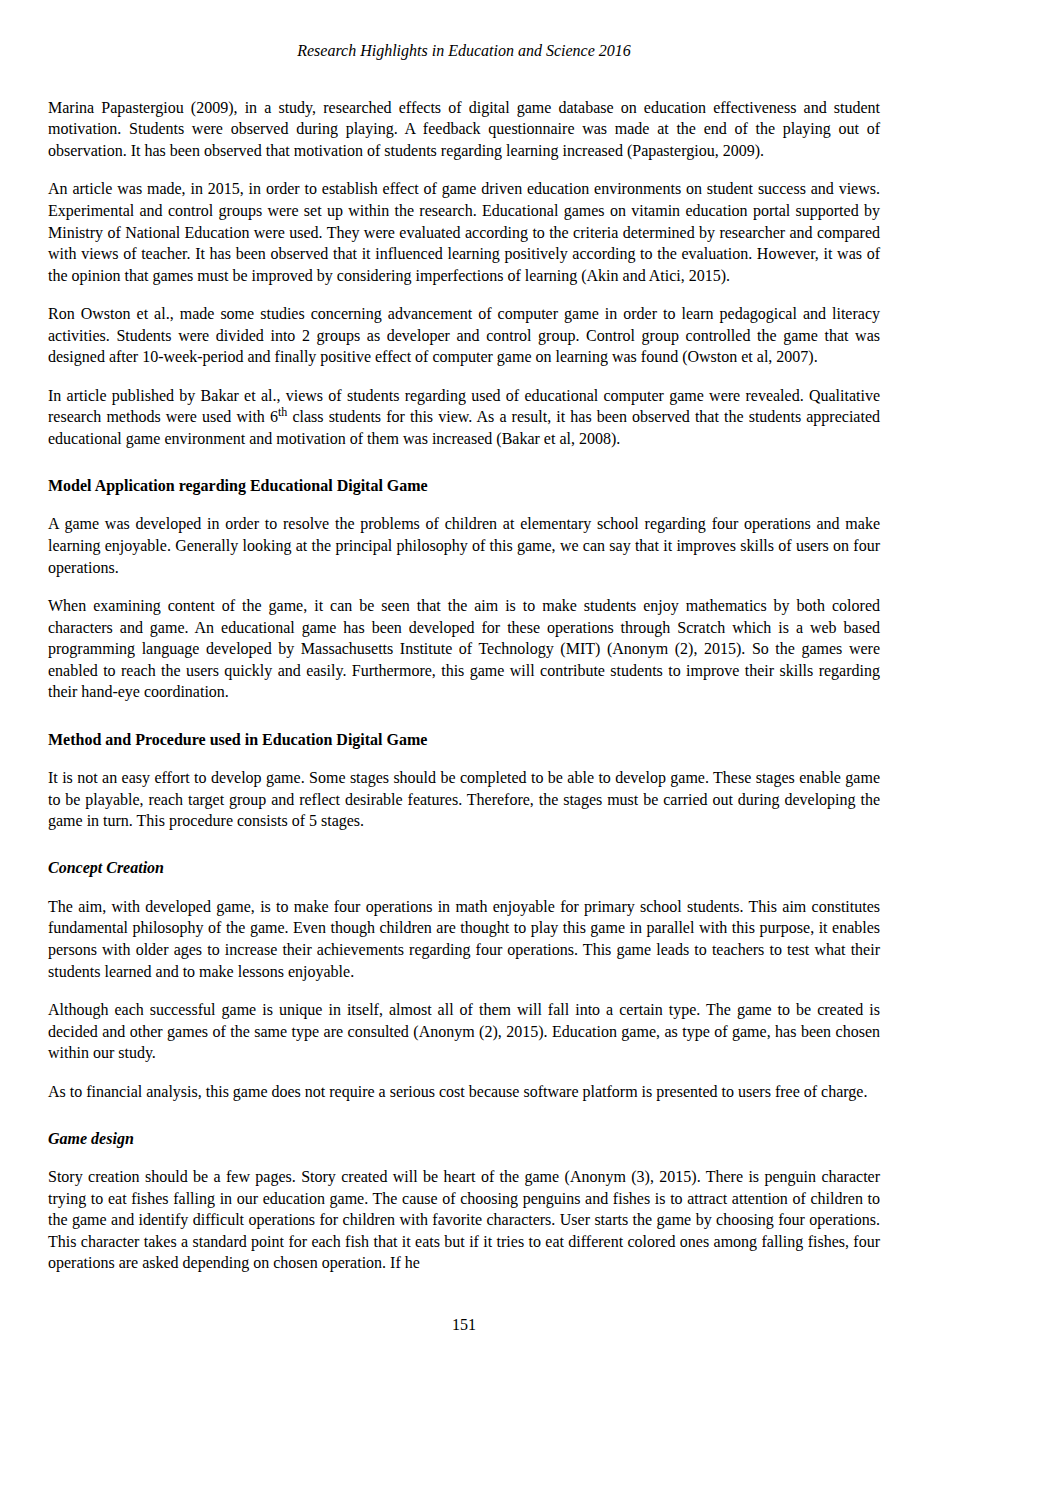Research Highlights in Education and Science 2016
Marina Papastergiou (2009), in a study, researched effects of digital game database on education effectiveness and student motivation. Students were observed during playing. A feedback questionnaire was made at the end of the playing out of observation. It has been observed that motivation of students regarding learning increased (Papastergiou, 2009).
An article was made, in 2015, in order to establish effect of game driven education environments on student success and views. Experimental and control groups were set up within the research. Educational games on vitamin education portal supported by Ministry of National Education were used. They were evaluated according to the criteria determined by researcher and compared with views of teacher. It has been observed that it influenced learning positively according to the evaluation. However, it was of the opinion that games must be improved by considering imperfections of learning (Akin and Atici, 2015).
Ron Owston et al., made some studies concerning advancement of computer game in order to learn pedagogical and literacy activities. Students were divided into 2 groups as developer and control group. Control group controlled the game that was designed after 10-week-period and finally positive effect of computer game on learning was found (Owston et al, 2007).
In article published by Bakar et al., views of students regarding used of educational computer game were revealed. Qualitative research methods were used with 6th class students for this view. As a result, it has been observed that the students appreciated educational game environment and motivation of them was increased (Bakar et al, 2008).
Model Application regarding Educational Digital Game
A game was developed in order to resolve the problems of children at elementary school regarding four operations and make learning enjoyable. Generally looking at the principal philosophy of this game, we can say that it improves skills of users on four operations.
When examining content of the game, it can be seen that the aim is to make students enjoy mathematics by both colored characters and game. An educational game has been developed for these operations through Scratch which is a web based programming language developed by Massachusetts Institute of Technology (MIT) (Anonym (2), 2015). So the games were enabled to reach the users quickly and easily. Furthermore, this game will contribute students to improve their skills regarding their hand-eye coordination.
Method and Procedure used in Education Digital Game
It is not an easy effort to develop game. Some stages should be completed to be able to develop game. These stages enable game to be playable, reach target group and reflect desirable features. Therefore, the stages must be carried out during developing the game in turn. This procedure consists of 5 stages.
Concept Creation
The aim, with developed game, is to make four operations in math enjoyable for primary school students. This aim constitutes fundamental philosophy of the game. Even though children are thought to play this game in parallel with this purpose, it enables persons with older ages to increase their achievements regarding four operations. This game leads to teachers to test what their students learned and to make lessons enjoyable.
Although each successful game is unique in itself, almost all of them will fall into a certain type. The game to be created is decided and other games of the same type are consulted (Anonym (2), 2015). Education game, as type of game, has been chosen within our study.
As to financial analysis, this game does not require a serious cost because software platform is presented to users free of charge.
Game design
Story creation should be a few pages. Story created will be heart of the game (Anonym (3), 2015). There is penguin character trying to eat fishes falling in our education game. The cause of choosing penguins and fishes is to attract attention of children to the game and identify difficult operations for children with favorite characters. User starts the game by choosing four operations. This character takes a standard point for each fish that it eats but if it tries to eat different colored ones among falling fishes, four operations are asked depending on chosen operation. If he
151